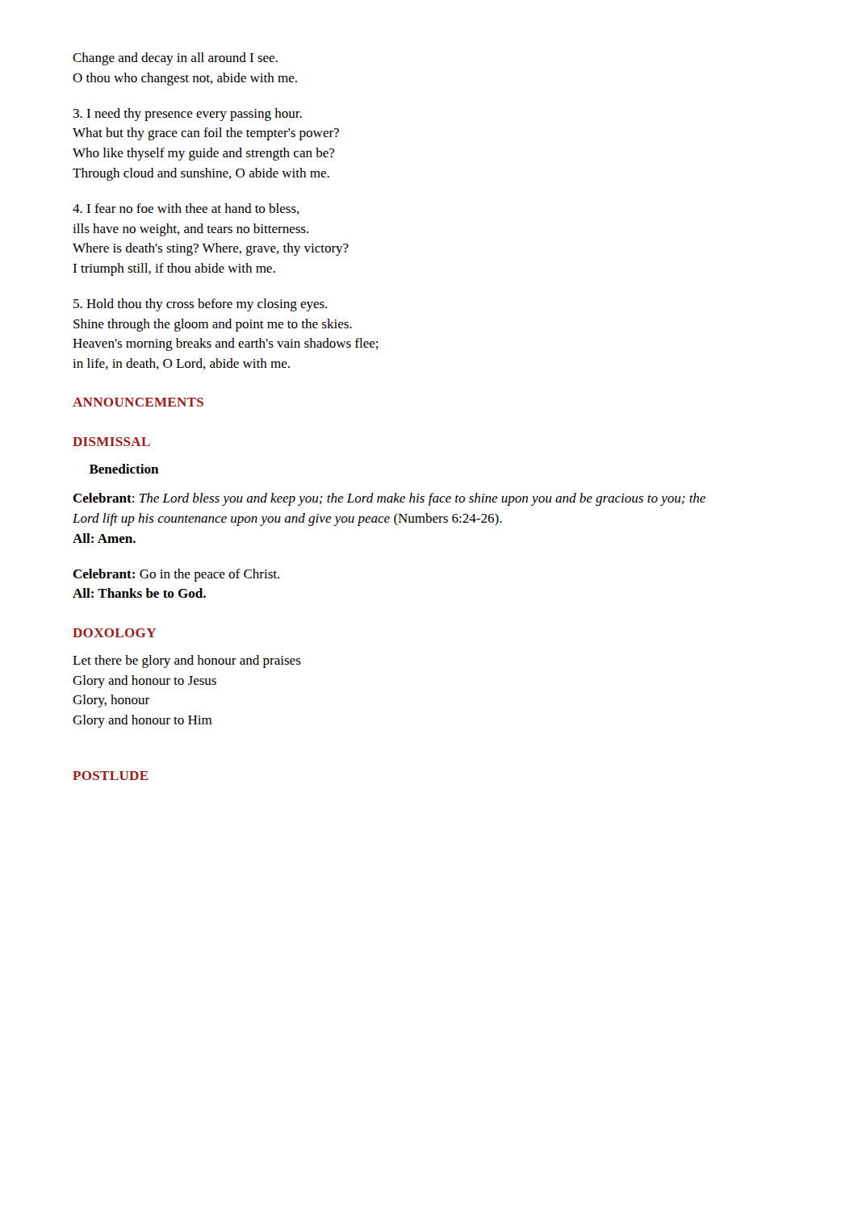Change and decay in all around I see.
O thou who changest not, abide with me.
3. I need thy presence every passing hour.
What but thy grace can foil the tempter's power?
Who like thyself my guide and strength can be?
Through cloud and sunshine, O abide with me.
4. I fear no foe with thee at hand to bless,
ills have no weight, and tears no bitterness.
Where is death's sting? Where, grave, thy victory?
I triumph still, if thou abide with me.
5. Hold thou thy cross before my closing eyes.
Shine through the gloom and point me to the skies.
Heaven's morning breaks and earth's vain shadows flee;
in life, in death, O Lord, abide with me.
ANNOUNCEMENTS
DISMISSAL
Benediction
Celebrant: The Lord bless you and keep you; the Lord make his face to shine upon you and be gracious to you; the Lord lift up his countenance upon you and give you peace (Numbers 6:24-26).
All: Amen.
Celebrant: Go in the peace of Christ.
All: Thanks be to God.
DOXOLOGY
Let there be glory and honour and praises
Glory and honour to Jesus
Glory, honour
Glory and honour to Him
POSTLUDE